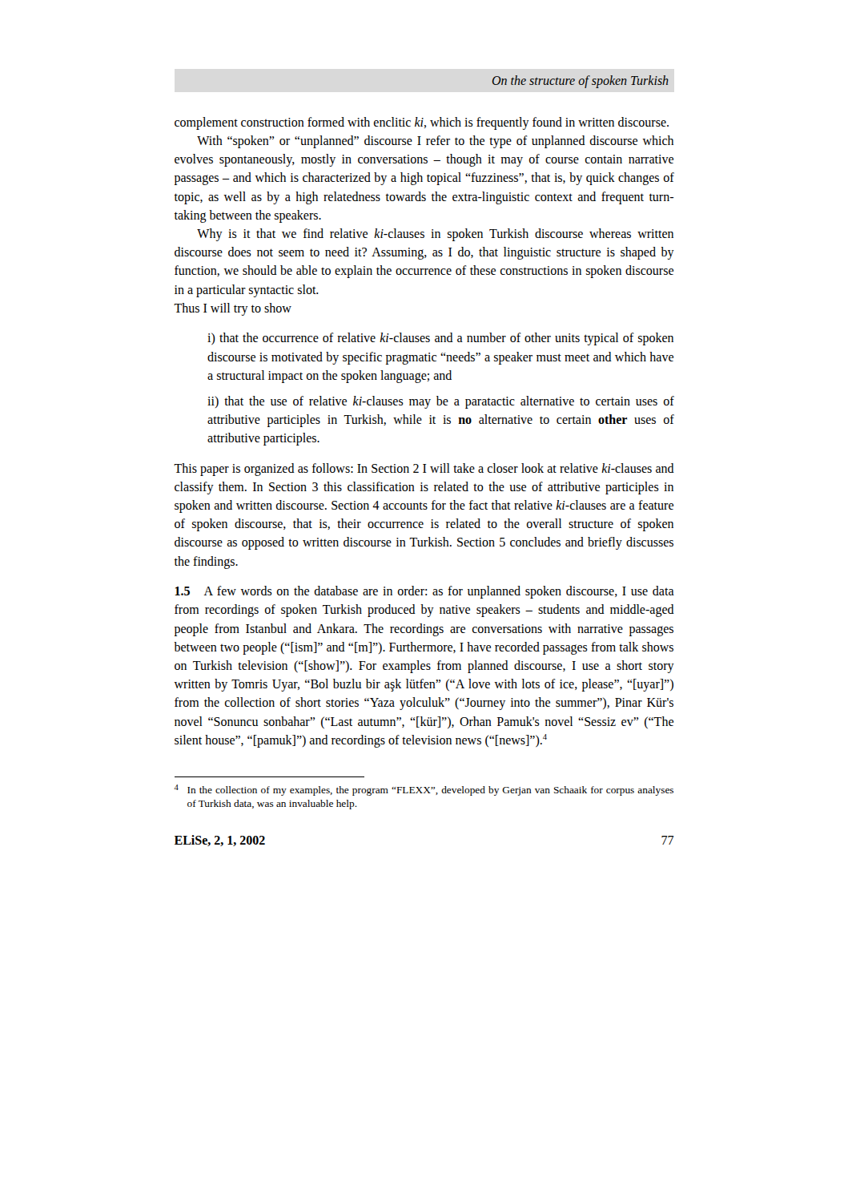On the structure of spoken Turkish
complement construction formed with enclitic ki, which is frequently found in written discourse.
With “spoken” or “unplanned” discourse I refer to the type of unplanned discourse which evolves spontaneously, mostly in conversations – though it may of course contain narrative passages – and which is characterized by a high topical “fuzziness”, that is, by quick changes of topic, as well as by a high relatedness towards the extra-linguistic context and frequent turn-taking between the speakers.
Why is it that we find relative ki-clauses in spoken Turkish discourse whereas written discourse does not seem to need it? Assuming, as I do, that linguistic structure is shaped by function, we should be able to explain the occurrence of these constructions in spoken discourse in a particular syntactic slot.
Thus I will try to show
i) that the occurrence of relative ki-clauses and a number of other units typical of spoken discourse is motivated by specific pragmatic “needs” a speaker must meet and which have a structural impact on the spoken language; and
ii) that the use of relative ki-clauses may be a paratactic alternative to certain uses of attributive participles in Turkish, while it is no alternative to certain other uses of attributive participles.
This paper is organized as follows: In Section 2 I will take a closer look at relative ki-clauses and classify them. In Section 3 this classification is related to the use of attributive participles in spoken and written discourse. Section 4 accounts for the fact that relative ki-clauses are a feature of spoken discourse, that is, their occurrence is related to the overall structure of spoken discourse as opposed to written discourse in Turkish. Section 5 concludes and briefly discusses the findings.
1.5 A few words on the database are in order: as for unplanned spoken discourse, I use data from recordings of spoken Turkish produced by native speakers – students and middle-aged people from Istanbul and Ankara. The recordings are conversations with narrative passages between two people (“[ism]” and “[m]”). Furthermore, I have recorded passages from talk shows on Turkish television (“[show]”). For examples from planned discourse, I use a short story written by Tomris Uyar, “Bol buzlu bir aşk lütfen” (“A love with lots of ice, please”, “[uyar]”) from the collection of short stories “Yaza yolculuk” (“Journey into the summer”), Pinar Kür's novel “Sonuncu sonbahar” (“Last autumn”, “[kür]”), Orhan Pamuk's novel “Sessiz ev” (“The silent house”, “[pamuk]”) and recordings of television news (“[news]”).4
4
In the collection of my examples, the program “FLEXX”, developed by Gerjan van Schaaik for corpus analyses of Turkish data, was an invaluable help.
ELiSe, 2, 1, 2002
77